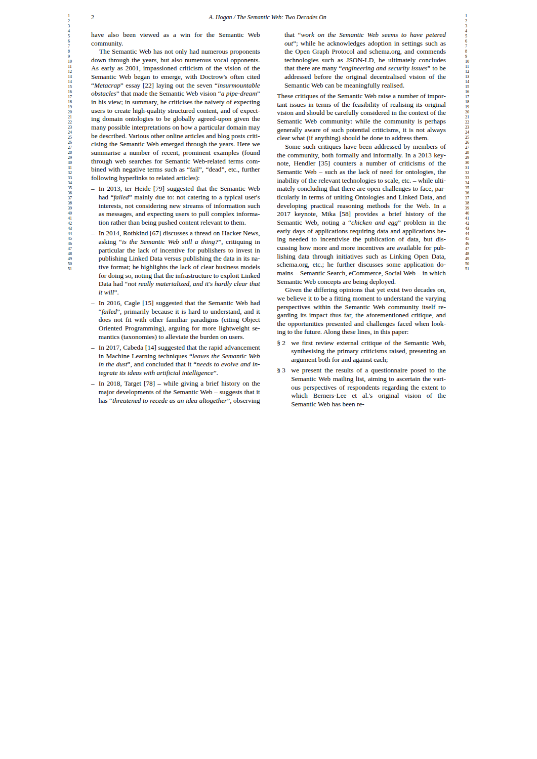2 A. Hogan / The Semantic Web: Two Decades On
have also been viewed as a win for the Semantic Web community.
The Semantic Web has not only had numerous proponents down through the years, but also numerous vocal opponents. As early as 2001, impassioned criticism of the vision of the Semantic Web began to emerge, with Doctrow's often cited “Metacrap” essay [22] laying out the seven “insurmountable obstacles” that made the Semantic Web vision “a pipe-dream” in his view; in summary, he criticises the naivety of expecting users to create high-quality structured content, and of expecting domain ontologies to be globally agreed-upon given the many possible interpretations on how a particular domain may be described. Various other online articles and blog posts criticising the Semantic Web emerged through the years. Here we summarise a number of recent, prominent examples (found through web searches for Semantic Web-related terms combined with negative terms such as “fail”, “dead”, etc., further following hyperlinks to related articles):
In 2013, ter Heide [79] suggested that the Semantic Web had “failed” mainly due to: not catering to a typical user's interests, not considering new streams of information such as messages, and expecting users to pull complex information rather than being pushed content relevant to them.
In 2014, Rothkind [67] discusses a thread on Hacker News, asking “is the Semantic Web still a thing?”, critiquing in particular the lack of incentive for publishers to invest in publishing Linked Data versus publishing the data in its native format; he highlights the lack of clear business models for doing so, noting that the infrastructure to exploit Linked Data had “not really materialized, and it's hardly clear that it will”.
In 2016, Cagle [15] suggested that the Semantic Web had “failed”, primarily because it is hard to understand, and it does not fit with other familiar paradigms (citing Object Oriented Programming), arguing for more lightweight semantics (taxonomies) to alleviate the burden on users.
In 2017, Cabeda [14] suggested that the rapid advancement in Machine Learning techniques “leaves the Semantic Web in the dust”, and concluded that it “needs to evolve and integrate its ideas with artificial intelligence”.
In 2018, Target [78] – while giving a brief history on the major developments of the Semantic Web – suggests that it has “threatened to recede as an idea altogether”, observing that “work on the Semantic Web seems to have petered out”; while he acknowledges adoption in settings such as the Open Graph Protocol and schema.org, and commends technologies such as JSON-LD, he ultimately concludes that there are many “engineering and security issues” to be addressed before the original decentralised vision of the Semantic Web can be meaningfully realised.
These critiques of the Semantic Web raise a number of important issues in terms of the feasibility of realising its original vision and should be carefully considered in the context of the Semantic Web community: while the community is perhaps generally aware of such potential criticisms, it is not always clear what (if anything) should be done to address them.
Some such critiques have been addressed by members of the community, both formally and informally. In a 2013 keynote, Hendler [35] counters a number of criticisms of the Semantic Web – such as the lack of need for ontologies, the inability of the relevant technologies to scale, etc. – while ultimately concluding that there are open challenges to face, particularly in terms of uniting Ontologies and Linked Data, and developing practical reasoning methods for the Web. In a 2017 keynote, Mika [58] provides a brief history of the Semantic Web, noting a “chicken and egg” problem in the early days of applications requiring data and applications being needed to incentivise the publication of data, but discussing how more and more incentives are available for publishing data through initiatives such as Linking Open Data, schema.org, etc.; he further discusses some application domains – Semantic Search, eCommerce, Social Web – in which Semantic Web concepts are being deployed.
Given the differing opinions that yet exist two decades on, we believe it to be a fitting moment to understand the varying perspectives within the Semantic Web community itself regarding its impact thus far, the aforementioned critique, and the opportunities presented and challenges faced when looking to the future. Along these lines, in this paper:
§ 2we first review external critique of the Semantic Web, synthesising the primary criticisms raised, presenting an argument both for and against each;
§ 3we present the results of a questionnaire posed to the Semantic Web mailing list, aiming to ascertain the various perspectives of respondents regarding the extent to which Berners-Lee et al.'s original vision of the Semantic Web has been re-
1
2
3
4
5
6
7
8
9
10
11
12
13
14
15
16
17
18
19
20
21
22
23
24
25
26
27
28
29
30
31
32
33
34
35
36
37
38
39
40
41
42
43
44
45
46
47
48
49
50
51
1
2
3
4
5
6
7
8
9
10
11
12
13
14
15
16
17
18
19
20
21
22
23
24
25
26
27
28
29
30
31
32
33
34
35
36
37
38
39
40
41
42
43
44
45
46
47
48
49
50
51